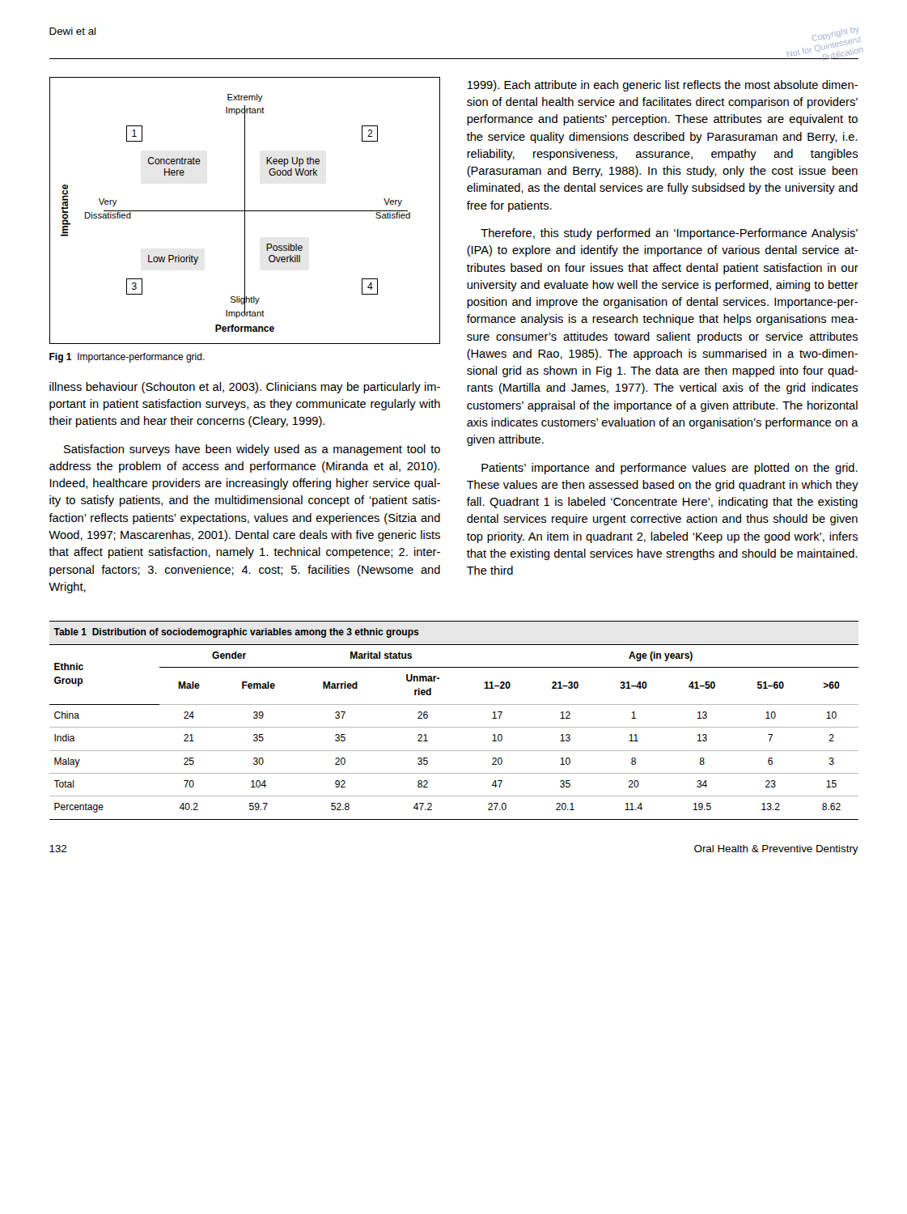Dewi et al
Copyright by
Not for Quintessenz
Publication
Extremly
Important
Slightly
Important
Very
Dissatisfied
Very
Satisfied
Importance
Performance
1
2
3
4
Concentrate
Here
Keep Up the
Good Work
Low Priority
Possible
Overkill
Fig 1 Importance-performance grid.
illness behaviour (Schouton et al, 2003). Clinicians may be particularly important in patient satisfaction surveys, as they communicate regularly with their patients and hear their concerns (Cleary, 1999).
Satisfaction surveys have been widely used as a management tool to address the problem of access and performance (Miranda et al, 2010). Indeed, healthcare providers are increasingly offering higher service quality to satisfy patients, and the multidimensional concept of ‘patient satisfaction’ reflects patients’ expectations, values and experiences (Sitzia and Wood, 1997; Mascarenhas, 2001). Dental care deals with five generic lists that affect patient satisfaction, namely 1. technical competence; 2. interpersonal factors; 3. convenience; 4. cost; 5. facilities (Newsome and Wright,
1999). Each attribute in each generic list reflects the most absolute dimension of dental health service and facilitates direct comparison of providers’ performance and patients’ perception. These attributes are equivalent to the service quality dimensions described by Parasuraman and Berry, i.e. reliability, responsiveness, assurance, empathy and tangibles (Parasuraman and Berry, 1988). In this study, only the cost issue been eliminated, as the dental services are fully subsidsed by the university and free for patients.
Therefore, this study performed an ‘Importance-Performance Analysis’ (IPA) to explore and identify the importance of various dental service attributes based on four issues that affect dental patient satisfaction in our university and evaluate how well the service is performed, aiming to better position and improve the organisation of dental services. Importance-performance analysis is a research technique that helps organisations measure consumer’s attitudes toward salient products or service attributes (Hawes and Rao, 1985). The approach is summarised in a two-dimensional grid as shown in Fig 1. The data are then mapped into four quadrants (Martilla and James, 1977). The vertical axis of the grid indicates customers’ appraisal of the importance of a given attribute. The horizontal axis indicates customers’ evaluation of an organisation’s performance on a given attribute.
Patients’ importance and performance values are plotted on the grid. These values are then assessed based on the grid quadrant in which they fall. Quadrant 1 is labeled ‘Concentrate Here’, indicating that the existing dental services require urgent corrective action and thus should be given top priority. An item in quadrant 2, labeled ‘Keep up the good work’, infers that the existing dental services have strengths and should be maintained. The third
Table 1 Distribution of sociodemographic variables among the 3 ethnic groups
| Ethnic Group | Gender | Marital status | Age (in years) |
| --- | --- | --- | --- |
| Male | Female | Married | Unmar- ried | 11–20 | 21–30 | 31–40 | 41–50 | 51–60 | >60 |
| China | 24 | 39 | 37 | 26 | 17 | 12 | 1 | 13 | 10 | 10 |
| India | 21 | 35 | 35 | 21 | 10 | 13 | 11 | 13 | 7 | 2 |
| Malay | 25 | 30 | 20 | 35 | 20 | 10 | 8 | 8 | 6 | 3 |
| Total | 70 | 104 | 92 | 82 | 47 | 35 | 20 | 34 | 23 | 15 |
| Percentage | 40.2 | 59.7 | 52.8 | 47.2 | 27.0 | 20.1 | 11.4 | 19.5 | 13.2 | 8.62 |
132
Oral Health & Preventive Dentistry